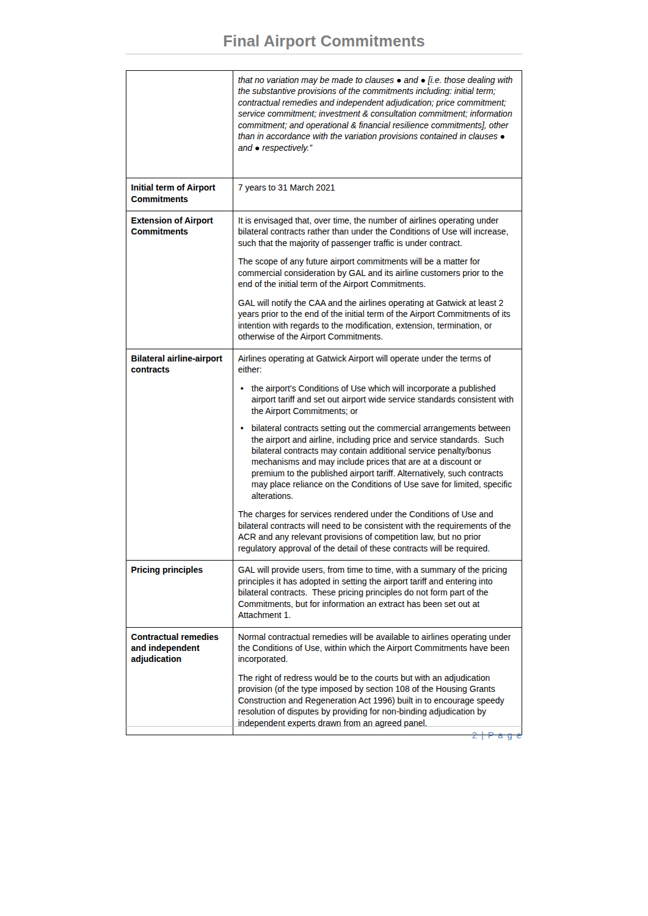Final Airport Commitments
| | that no variation may be made to clauses ● and ● [i.e. those dealing with the substantive provisions of the commitments including: initial term; contractual remedies and independent adjudication; price commitment; service commitment; investment & consultation commitment; information commitment; and operational & financial resilience commitments], other than in accordance with the variation provisions contained in clauses ● and ● respectively.” |
| Initial term of Airport Commitments | 7 years to 31 March 2021 |
| Extension of Airport Commitments | It is envisaged that, over time, the number of airlines operating under bilateral contracts rather than under the Conditions of Use will increase, such that the majority of passenger traffic is under contract. The scope of any future airport commitments will be a matter for commercial consideration by GAL and its airline customers prior to the end of the initial term of the Airport Commitments. GAL will notify the CAA and the airlines operating at Gatwick at least 2 years prior to the end of the initial term of the Airport Commitments of its intention with regards to the modification, extension, termination, or otherwise of the Airport Commitments. |
| Bilateral airline-airport contracts | Airlines operating at Gatwick Airport will operate under the terms of either: the airport’s Conditions of Use which will incorporate a published airport tariff and set out airport wide service standards consistent with the Airport Commitments; or bilateral contracts setting out the commercial arrangements between the airport and airline, including price and service standards. Such bilateral contracts may contain additional service penalty/bonus mechanisms and may include prices that are at a discount or premium to the published airport tariff. Alternatively, such contracts may place reliance on the Conditions of Use save for limited, specific alterations. The charges for services rendered under the Conditions of Use and bilateral contracts will need to be consistent with the requirements of the ACR and any relevant provisions of competition law, but no prior regulatory approval of the detail of these contracts will be required. |
| Pricing principles | GAL will provide users, from time to time, with a summary of the pricing principles it has adopted in setting the airport tariff and entering into bilateral contracts. These pricing principles do not form part of the Commitments, but for information an extract has been set out at Attachment 1. |
| Contractual remedies and independent adjudication | Normal contractual remedies will be available to airlines operating under the Conditions of Use, within which the Airport Commitments have been incorporated. The right of redress would be to the courts but with an adjudication provision (of the type imposed by section 108 of the Housing Grants Construction and Regeneration Act 1996) built in to encourage speedy resolution of disputes by providing for non-binding adjudication by independent experts drawn from an agreed panel. |
2 | P a g e